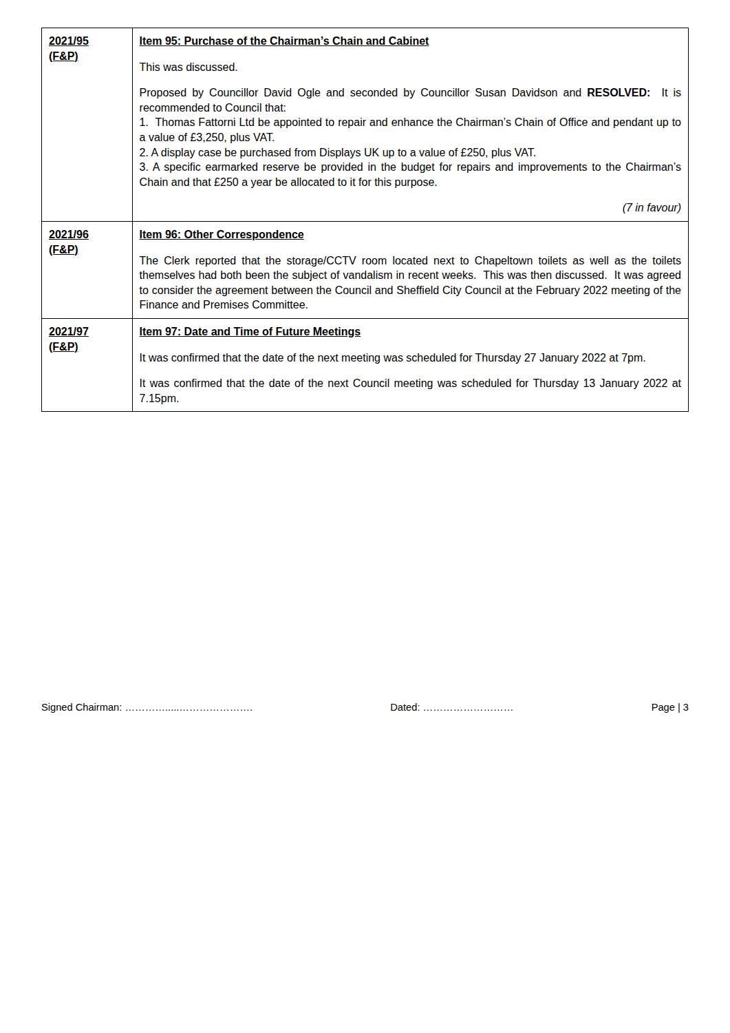| 2021/95 (F&P) | Item 95: Purchase of the Chairman’s Chain and Cabinet This was discussed. Proposed by Councillor David Ogle and seconded by Councillor Susan Davidson and RESOLVED: It is recommended to Council that: 1. Thomas Fattorni Ltd be appointed to repair and enhance the Chairman’s Chain of Office and pendant up to a value of £3,250, plus VAT. 2. A display case be purchased from Displays UK up to a value of £250, plus VAT. 3. A specific earmarked reserve be provided in the budget for repairs and improvements to the Chairman’s Chain and that £250 a year be allocated to it for this purpose. (7 in favour) |
| 2021/96 (F&P) | Item 96: Other Correspondence The Clerk reported that the storage/CCTV room located next to Chapeltown toilets as well as the toilets themselves had both been the subject of vandalism in recent weeks. This was then discussed. It was agreed to consider the agreement between the Council and Sheffield City Council at the February 2022 meeting of the Finance and Premises Committee. |
| 2021/97 (F&P) | Item 97: Date and Time of Future Meetings It was confirmed that the date of the next meeting was scheduled for Thursday 27 January 2022 at 7pm. It was confirmed that the date of the next Council meeting was scheduled for Thursday 13 January 2022 at 7.15pm. |
Signed Chairman: ………….....…………………. Dated: ……………………… Page | 3